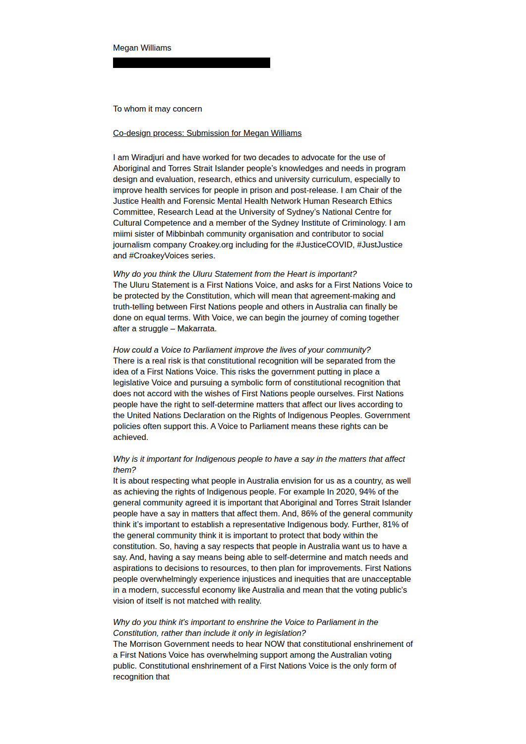Megan Williams
To whom it may concern
Co-design process: Submission for Megan Williams
I am Wiradjuri and have worked for two decades to advocate for the use of Aboriginal and Torres Strait Islander people’s knowledges and needs in program design and evaluation, research, ethics and university curriculum, especially to improve health services for people in prison and post-release. I am Chair of the Justice Health and Forensic Mental Health Network Human Research Ethics Committee, Research Lead at the University of Sydney’s National Centre for Cultural Competence and a member of the Sydney Institute of Criminology. I am miimi sister of Mibbinbah community organisation and contributor to social journalism company Croakey.org including for the #JusticeCOVID, #JustJustice and #CroakeyVoices series.
Why do you think the Uluru Statement from the Heart is important?
The Uluru Statement is a First Nations Voice, and asks for a First Nations Voice to be protected by the Constitution, which will mean that agreement-making and truth-telling between First Nations people and others in Australia can finally be done on equal terms. With Voice, we can begin the journey of coming together after a struggle – Makarrata.
How could a Voice to Parliament improve the lives of your community?
There is a real risk is that constitutional recognition will be separated from the idea of a First Nations Voice. This risks the government putting in place a legislative Voice and pursuing a symbolic form of constitutional recognition that does not accord with the wishes of First Nations people ourselves. First Nations people have the right to self-determine matters that affect our lives according to the United Nations Declaration on the Rights of Indigenous Peoples. Government policies often support this. A Voice to Parliament means these rights can be achieved.
Why is it important for Indigenous people to have a say in the matters that affect them?
It is about respecting what people in Australia envision for us as a country, as well as achieving the rights of Indigenous people. For example In 2020, 94% of the general community agreed it is important that Aboriginal and Torres Strait Islander people have a say in matters that affect them. And, 86% of the general community think it’s important to establish a representative Indigenous body. Further, 81% of the general community think it is important to protect that body within the constitution. So, having a say respects that people in Australia want us to have a say. And, having a say means being able to self-determine and match needs and aspirations to decisions to resources, to then plan for improvements. First Nations people overwhelmingly experience injustices and inequities that are unacceptable in a modern, successful economy like Australia and mean that the voting public's vision of itself is not matched with reality.
Why do you think it's important to enshrine the Voice to Parliament in the Constitution, rather than include it only in legislation?
The Morrison Government needs to hear NOW that constitutional enshrinement of a First Nations Voice has overwhelming support among the Australian voting public. Constitutional enshrinement of a First Nations Voice is the only form of recognition that